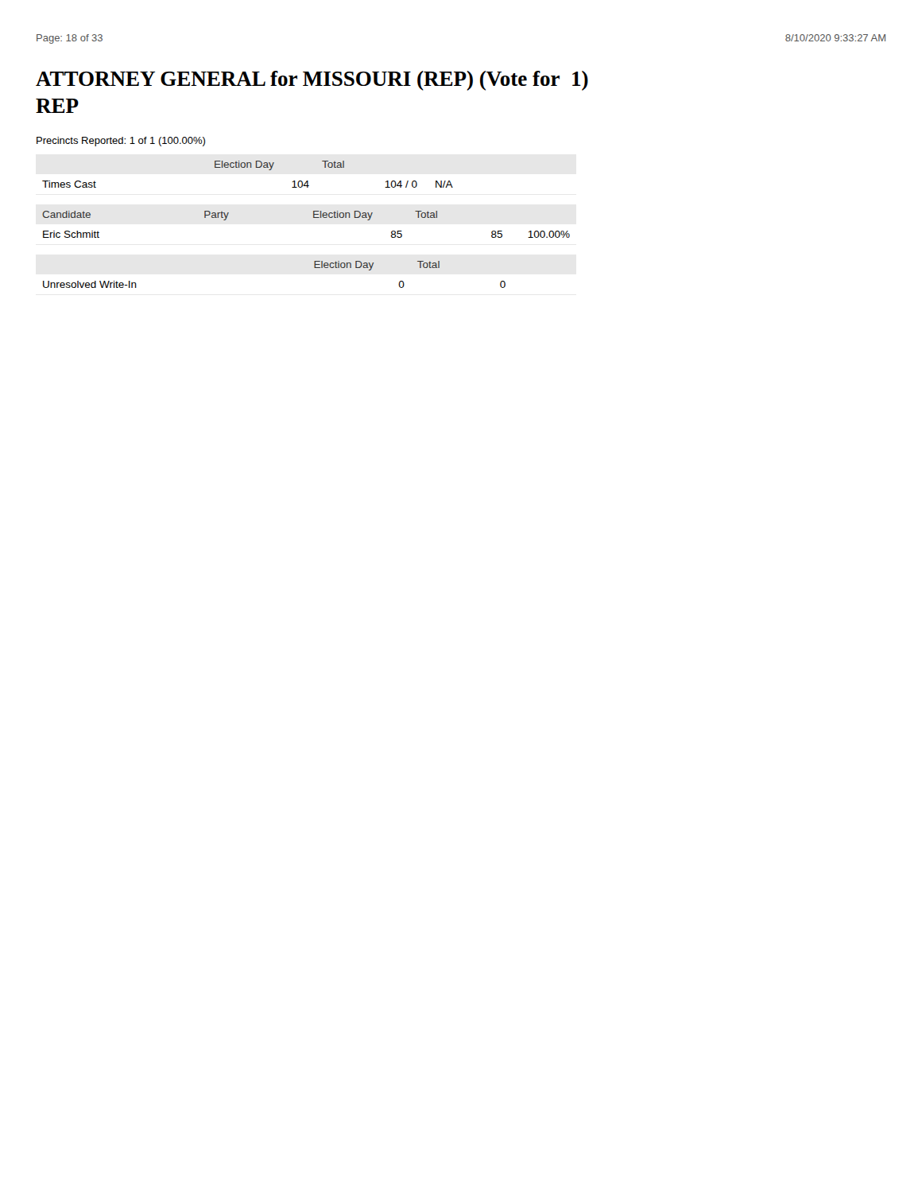Page: 18 of 33 8/10/2020 9:33:27 AM
ATTORNEY GENERAL for MISSOURI (REP) (Vote for 1)
REP
Precincts Reported: 1 of 1 (100.00%)
| | Election Day | Total |
| Times Cast | 104 | 104 / 0 | N/A |
| Candidate | Party | Election Day | Total |
| Eric Schmitt | | 85 | 85 | 100.00% |
| | | Election Day | Total |
| Unresolved Write-In | | 0 | 0 | |